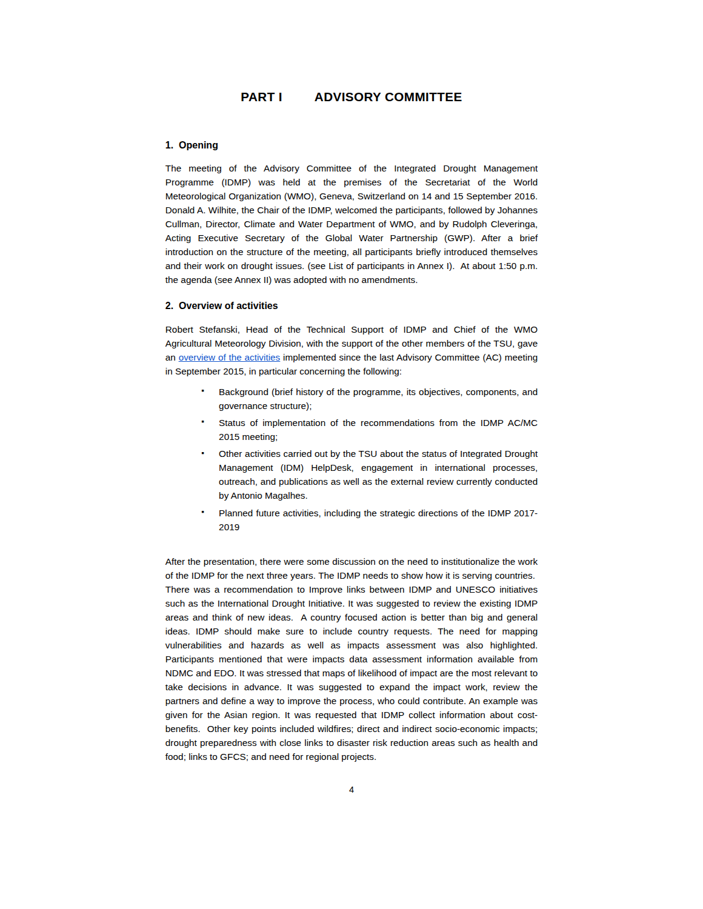PART I ADVISORY COMMITTEE
1. Opening
The meeting of the Advisory Committee of the Integrated Drought Management Programme (IDMP) was held at the premises of the Secretariat of the World Meteorological Organization (WMO), Geneva, Switzerland on 14 and 15 September 2016. Donald A. Wilhite, the Chair of the IDMP, welcomed the participants, followed by Johannes Cullman, Director, Climate and Water Department of WMO, and by Rudolph Cleveringa, Acting Executive Secretary of the Global Water Partnership (GWP). After a brief introduction on the structure of the meeting, all participants briefly introduced themselves and their work on drought issues. (see List of participants in Annex I). At about 1:50 p.m. the agenda (see Annex II) was adopted with no amendments.
2. Overview of activities
Robert Stefanski, Head of the Technical Support of IDMP and Chief of the WMO Agricultural Meteorology Division, with the support of the other members of the TSU, gave an overview of the activities implemented since the last Advisory Committee (AC) meeting in September 2015, in particular concerning the following:
Background (brief history of the programme, its objectives, components, and governance structure);
Status of implementation of the recommendations from the IDMP AC/MC 2015 meeting;
Other activities carried out by the TSU about the status of Integrated Drought Management (IDM) HelpDesk, engagement in international processes, outreach, and publications as well as the external review currently conducted by Antonio Magalhes.
Planned future activities, including the strategic directions of the IDMP 2017-2019
After the presentation, there were some discussion on the need to institutionalize the work of the IDMP for the next three years. The IDMP needs to show how it is serving countries. There was a recommendation to Improve links between IDMP and UNESCO initiatives such as the International Drought Initiative. It was suggested to review the existing IDMP areas and think of new ideas. A country focused action is better than big and general ideas. IDMP should make sure to include country requests. The need for mapping vulnerabilities and hazards as well as impacts assessment was also highlighted. Participants mentioned that were impacts data assessment information available from NDMC and EDO. It was stressed that maps of likelihood of impact are the most relevant to take decisions in advance. It was suggested to expand the impact work, review the partners and define a way to improve the process, who could contribute. An example was given for the Asian region. It was requested that IDMP collect information about cost-benefits. Other key points included wildfires; direct and indirect socio-economic impacts; drought preparedness with close links to disaster risk reduction areas such as health and food; links to GFCS; and need for regional projects.
4